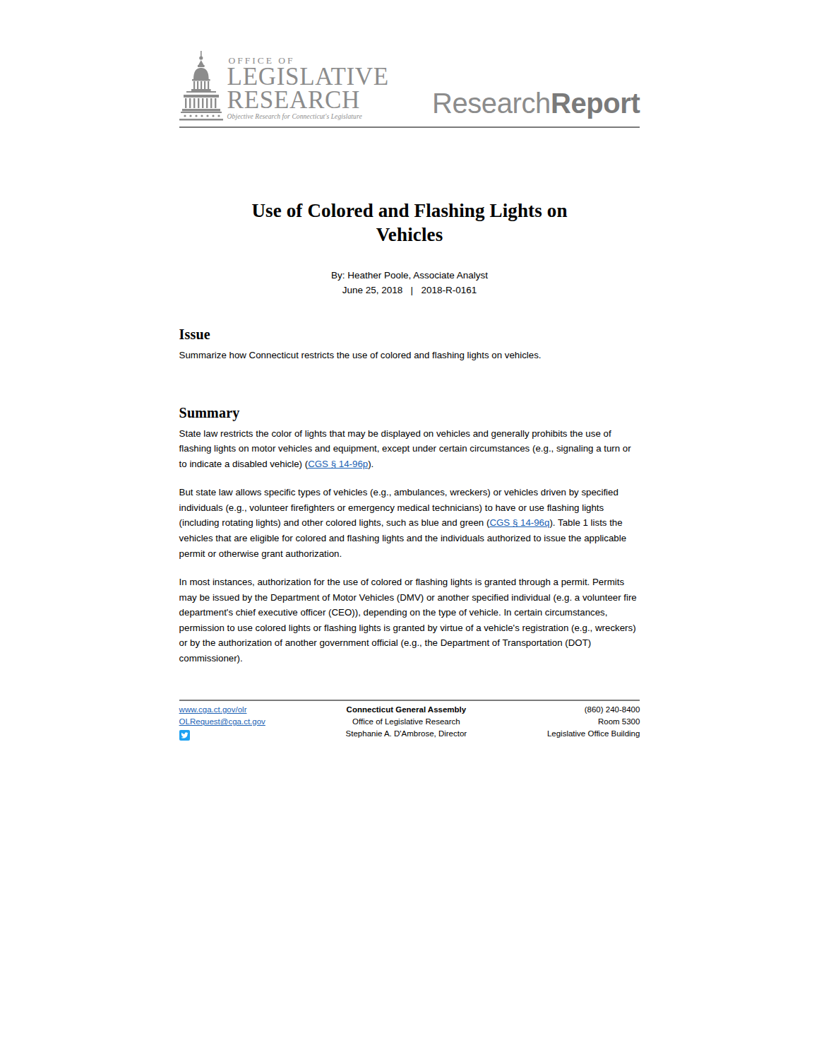OFFICE OF
LEGISLATIVE
RESEARCH
Objective Research for Connecticut's Legislature
ResearchReport
Use of Colored and Flashing Lights on
Vehicles
By: Heather Poole, Associate Analyst
June 25, 2018 | 2018-R-0161
Issue
Summarize how Connecticut restricts the use of colored and flashing lights on vehicles.
Summary
State law restricts the color of lights that may be displayed on vehicles and generally prohibits the use of flashing lights on motor vehicles and equipment, except under certain circumstances (e.g., signaling a turn or to indicate a disabled vehicle) (CGS § 14-96p).
But state law allows specific types of vehicles (e.g., ambulances, wreckers) or vehicles driven by specified individuals (e.g., volunteer firefighters or emergency medical technicians) to have or use flashing lights (including rotating lights) and other colored lights, such as blue and green (CGS § 14-96q). Table 1 lists the vehicles that are eligible for colored and flashing lights and the individuals authorized to issue the applicable permit or otherwise grant authorization.
In most instances, authorization for the use of colored or flashing lights is granted through a permit. Permits may be issued by the Department of Motor Vehicles (DMV) or another specified individual (e.g. a volunteer fire department's chief executive officer (CEO)), depending on the type of vehicle. In certain circumstances, permission to use colored lights or flashing lights is granted by virtue of a vehicle's registration (e.g., wreckers) or by the authorization of another government official (e.g., the Department of Transportation (DOT) commissioner).
www.cga.ct.gov/olr OLRequest@cga.ct.gov
Connecticut General Assembly
Office of Legislative Research
Stephanie A. D'Ambrose, Director
(860) 240-8400
Room 5300
Legislative Office Building